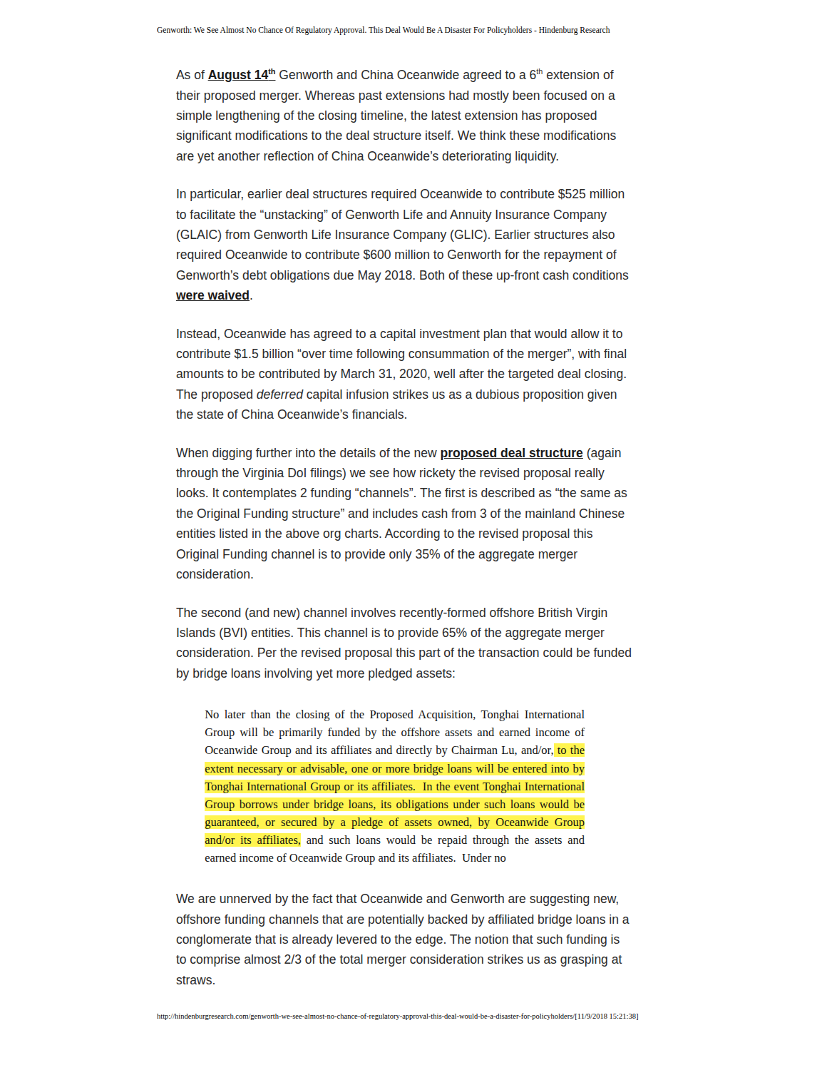Genworth: We See Almost No Chance Of Regulatory Approval. This Deal Would Be A Disaster For Policyholders - Hindenburg Research
As of August 14th Genworth and China Oceanwide agreed to a 6th extension of their proposed merger. Whereas past extensions had mostly been focused on a simple lengthening of the closing timeline, the latest extension has proposed significant modifications to the deal structure itself. We think these modifications are yet another reflection of China Oceanwide’s deteriorating liquidity.
In particular, earlier deal structures required Oceanwide to contribute $525 million to facilitate the “unstacking” of Genworth Life and Annuity Insurance Company (GLAIC) from Genworth Life Insurance Company (GLIC). Earlier structures also required Oceanwide to contribute $600 million to Genworth for the repayment of Genworth’s debt obligations due May 2018. Both of these up-front cash conditions were waived.
Instead, Oceanwide has agreed to a capital investment plan that would allow it to contribute $1.5 billion “over time following consummation of the merger”, with final amounts to be contributed by March 31, 2020, well after the targeted deal closing. The proposed deferred capital infusion strikes us as a dubious proposition given the state of China Oceanwide’s financials.
When digging further into the details of the new proposed deal structure (again through the Virginia DoI filings) we see how rickety the revised proposal really looks. It contemplates 2 funding “channels”. The first is described as “the same as the Original Funding structure” and includes cash from 3 of the mainland Chinese entities listed in the above org charts. According to the revised proposal this Original Funding channel is to provide only 35% of the aggregate merger consideration.
The second (and new) channel involves recently-formed offshore British Virgin Islands (BVI) entities. This channel is to provide 65% of the aggregate merger consideration. Per the revised proposal this part of the transaction could be funded by bridge loans involving yet more pledged assets:
No later than the closing of the Proposed Acquisition, Tonghai International Group will be primarily funded by the offshore assets and earned income of Oceanwide Group and its affiliates and directly by Chairman Lu, and/or, to the extent necessary or advisable, one or more bridge loans will be entered into by Tonghai International Group or its affiliates. In the event Tonghai International Group borrows under bridge loans, its obligations under such loans would be guaranteed, or secured by a pledge of assets owned, by Oceanwide Group and/or its affiliates, and such loans would be repaid through the assets and earned income of Oceanwide Group and its affiliates. Under no
We are unnerved by the fact that Oceanwide and Genworth are suggesting new, offshore funding channels that are potentially backed by affiliated bridge loans in a conglomerate that is already levered to the edge. The notion that such funding is to comprise almost 2/3 of the total merger consideration strikes us as grasping at straws.
http://hindenburgresearch.com/genworth-we-see-almost-no-chance-of-regulatory-approval-this-deal-would-be-a-disaster-for-policyholders/[11/9/2018 15:21:38]